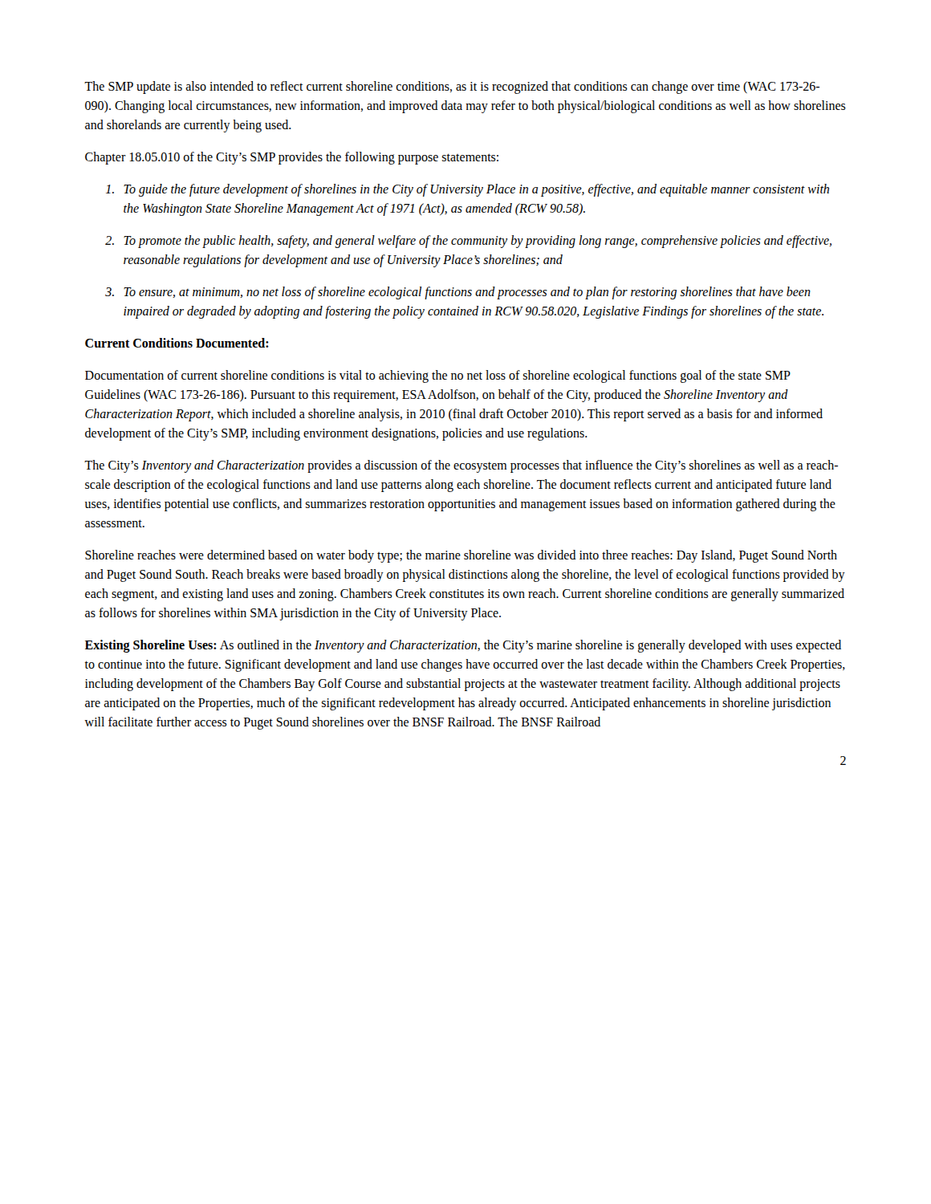The SMP update is also intended to reflect current shoreline conditions, as it is recognized that conditions can change over time (WAC 173-26-090). Changing local circumstances, new information, and improved data may refer to both physical/biological conditions as well as how shorelines and shorelands are currently being used.
Chapter 18.05.010 of the City’s SMP provides the following purpose statements:
To guide the future development of shorelines in the City of University Place in a positive, effective, and equitable manner consistent with the Washington State Shoreline Management Act of 1971 (Act), as amended (RCW 90.58).
To promote the public health, safety, and general welfare of the community by providing long range, comprehensive policies and effective, reasonable regulations for development and use of University Place’s shorelines; and
To ensure, at minimum, no net loss of shoreline ecological functions and processes and to plan for restoring shorelines that have been impaired or degraded by adopting and fostering the policy contained in RCW 90.58.020, Legislative Findings for shorelines of the state.
Current Conditions Documented:
Documentation of current shoreline conditions is vital to achieving the no net loss of shoreline ecological functions goal of the state SMP Guidelines (WAC 173-26-186). Pursuant to this requirement, ESA Adolfson, on behalf of the City, produced the Shoreline Inventory and Characterization Report, which included a shoreline analysis, in 2010 (final draft October 2010). This report served as a basis for and informed development of the City’s SMP, including environment designations, policies and use regulations.
The City’s Inventory and Characterization provides a discussion of the ecosystem processes that influence the City’s shorelines as well as a reach-scale description of the ecological functions and land use patterns along each shoreline. The document reflects current and anticipated future land uses, identifies potential use conflicts, and summarizes restoration opportunities and management issues based on information gathered during the assessment.
Shoreline reaches were determined based on water body type; the marine shoreline was divided into three reaches: Day Island, Puget Sound North and Puget Sound South. Reach breaks were based broadly on physical distinctions along the shoreline, the level of ecological functions provided by each segment, and existing land uses and zoning. Chambers Creek constitutes its own reach. Current shoreline conditions are generally summarized as follows for shorelines within SMA jurisdiction in the City of University Place.
Existing Shoreline Uses: As outlined in the Inventory and Characterization, the City’s marine shoreline is generally developed with uses expected to continue into the future. Significant development and land use changes have occurred over the last decade within the Chambers Creek Properties, including development of the Chambers Bay Golf Course and substantial projects at the wastewater treatment facility. Although additional projects are anticipated on the Properties, much of the significant redevelopment has already occurred. Anticipated enhancements in shoreline jurisdiction will facilitate further access to Puget Sound shorelines over the BNSF Railroad. The BNSF Railroad
2